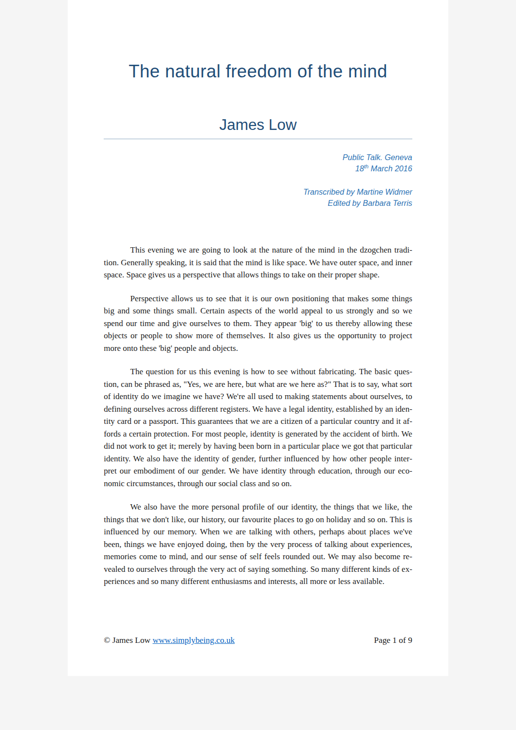The natural freedom of the mind
James Low
Public Talk. Geneva
18th March 2016
Transcribed by Martine Widmer
Edited by Barbara Terris
This evening we are going to look at the nature of the mind in the dzogchen tradition. Generally speaking, it is said that the mind is like space. We have outer space, and inner space. Space gives us a perspective that allows things to take on their proper shape.
Perspective allows us to see that it is our own positioning that makes some things big and some things small. Certain aspects of the world appeal to us strongly and so we spend our time and give ourselves to them. They appear 'big' to us thereby allowing these objects or people to show more of themselves. It also gives us the opportunity to project more onto these 'big' people and objects.
The question for us this evening is how to see without fabricating. The basic question, can be phrased as, "Yes, we are here, but what are we here as?" That is to say, what sort of identity do we imagine we have? We're all used to making statements about ourselves, to defining ourselves across different registers. We have a legal identity, established by an identity card or a passport. This guarantees that we are a citizen of a particular country and it affords a certain protection. For most people, identity is generated by the accident of birth. We did not work to get it; merely by having been born in a particular place we got that particular identity. We also have the identity of gender, further influenced by how other people interpret our embodiment of our gender. We have identity through education, through our economic circumstances, through our social class and so on.
We also have the more personal profile of our identity, the things that we like, the things that we don't like, our history, our favourite places to go on holiday and so on. This is influenced by our memory. When we are talking with others, perhaps about places we've been, things we have enjoyed doing, then by the very process of talking about experiences, memories come to mind, and our sense of self feels rounded out. We may also become revealed to ourselves through the very act of saying something. So many different kinds of experiences and so many different enthusiasms and interests, all more or less available.
© James Low www.simplybeing.co.uk Page 1 of 9